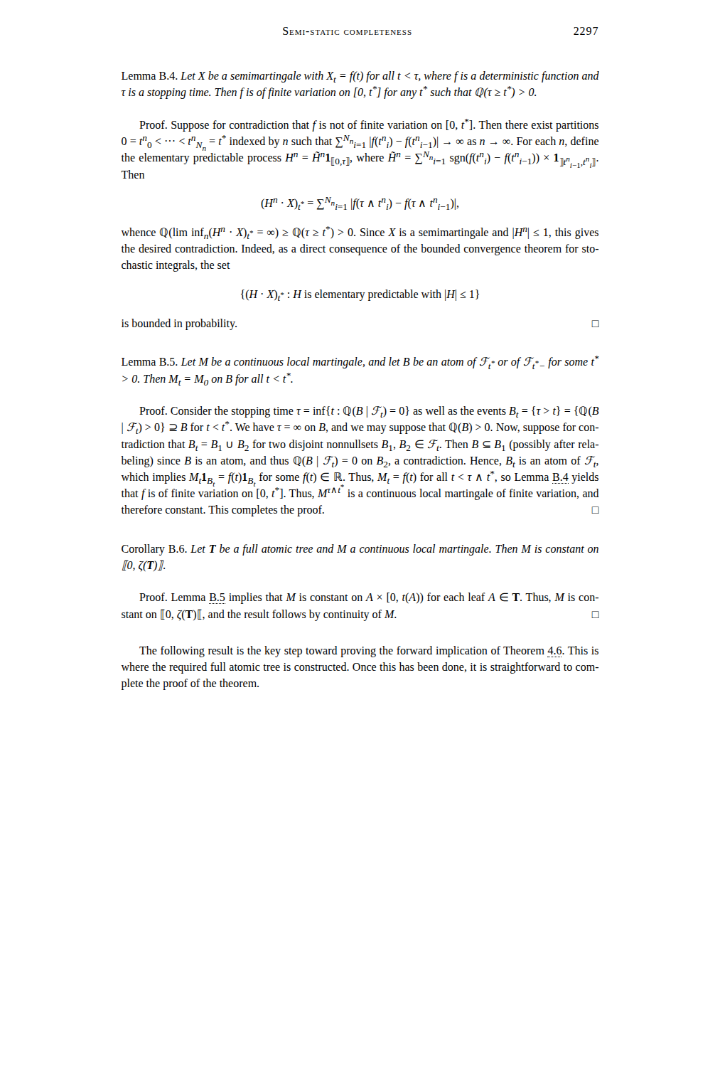Semi-static completeness 2297
Lemma B.4. Let X be a semimartingale with Xt = f(t) for all t < τ, where f is a deterministic function and τ is a stopping time. Then f is of finite variation on [0, t*] for any t* such that ℚ(τ ≥ t*) > 0.
Proof. Suppose for contradiction that f is not of finite variation on [0, t*]. Then there exist partitions 0 = tn0 < ··· < tnNn = t* indexed by n such that ∑Nni=1 |f(tni) − f(tni−1)| → ∞ as n → ∞. For each n, define the elementary predictable process Hn = H̃n1⟦0,τ⟧, where H̃n = ∑Nni=1 sgn(f(tni) − f(tni−1)) × 1⟧tni−1,tni⟧. Then
(Hn · X)t* = ∑Nni=1 |f(τ ∧ tni) − f(τ ∧ tni−1)|,
whence ℚ(lim infn(Hn · X)t* = ∞) ≥ ℚ(τ ≥ t*) > 0. Since X is a semimartingale and |Hn| ≤ 1, this gives the desired contradiction. Indeed, as a direct consequence of the bounded convergence theorem for stochastic integrals, the set
{(H · X)t* : H is elementary predictable with |H| ≤ 1}
is bounded in probability.
Lemma B.5. Let M be a continuous local martingale, and let B be an atom of ℱt* or of ℱt*− for some t* > 0. Then Mt = M0 on B for all t < t*.
Proof. Consider the stopping time τ = inf{t : ℚ(B | ℱt) = 0} as well as the events Bt = {τ > t} = {ℚ(B | ℱt) > 0} ⊇ B for t < t*. We have τ = ∞ on B, and we may suppose that ℚ(B) > 0. Now, suppose for contradiction that Bt = B1 ∪ B2 for two disjoint nonnullsets B1, B2 ∈ ℱt. Then B ⊆ B1 (possibly after relabeling) since B is an atom, and thus ℚ(B | ℱt) = 0 on B2, a contradiction. Hence, Bt is an atom of ℱt, which implies Mt1Bt = f(t)1Bt for some f(t) ∈ ℝ. Thus, Mt = f(t) for all t < τ ∧ t*, so Lemma B.4 yields that f is of finite variation on [0, t*]. Thus, Mτ∧t* is a continuous local martingale of finite variation, and therefore constant. This completes the proof.
Corollary B.6. Let T be a full atomic tree and M a continuous local martingale. Then M is constant on ⟦0, ζ(T)⟧.
Proof. Lemma B.5 implies that M is constant on A × [0, t(A)) for each leaf A ∈ T. Thus, M is constant on ⟦0, ζ(T)⟦, and the result follows by continuity of M.
The following result is the key step toward proving the forward implication of Theorem 4.6. This is where the required full atomic tree is constructed. Once this has been done, it is straightforward to complete the proof of the theorem.